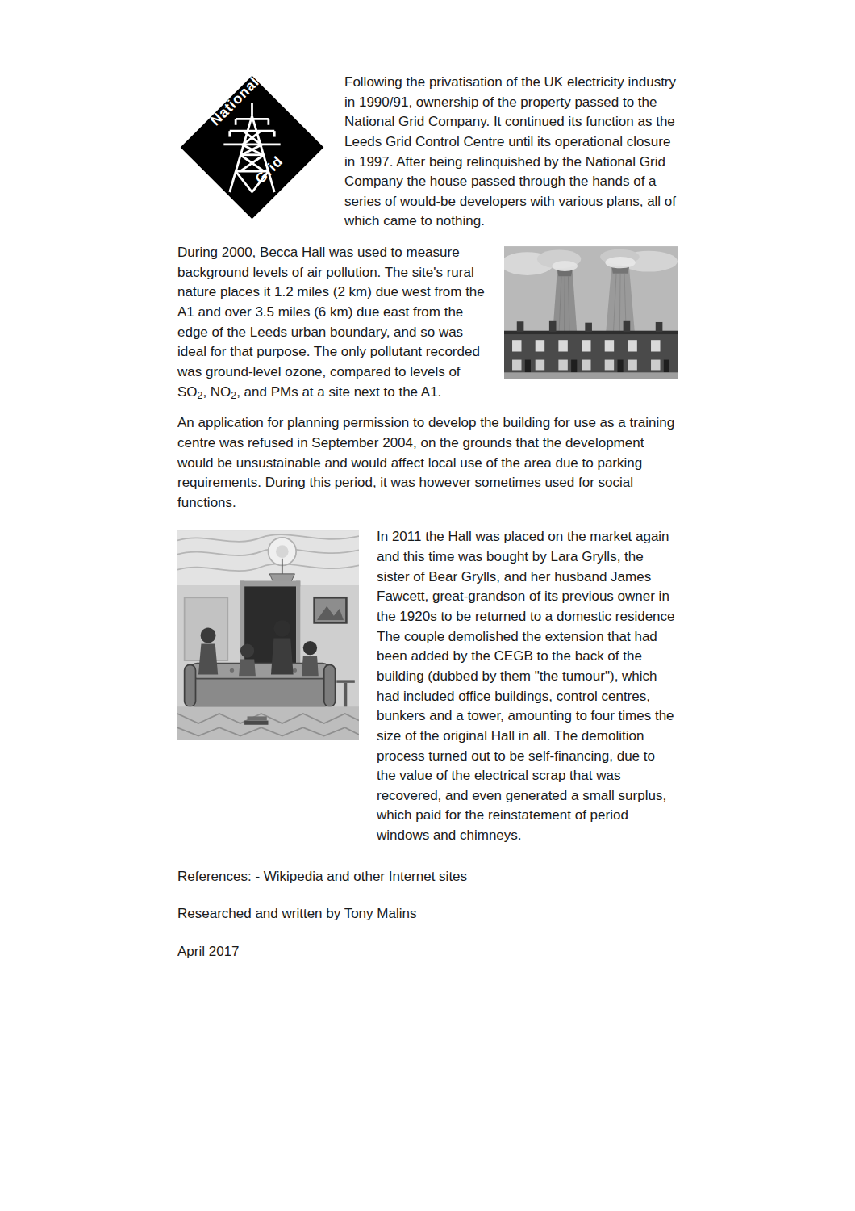National Grid
Following the privatisation of the UK electricity industry in 1990/91, ownership of the property passed to the National Grid Company. It continued its function as the Leeds Grid Control Centre until its operational closure in 1997. After being relinquished by the National Grid Company the house passed through the hands of a series of would-be developers with various plans, all of which came to nothing.
During 2000, Becca Hall was used to measure background levels of air pollution. The site's rural nature places it 1.2 miles (2 km) due west from the A1 and over 3.5 miles (6 km) due east from the edge of the Leeds urban boundary, and so was ideal for that purpose. The only pollutant recorded was ground-level ozone, compared to levels of SO2, NO2, and PMs at a site next to the A1.
An application for planning permission to develop the building for use as a training centre was refused in September 2004, on the grounds that the development would be unsustainable and would affect local use of the area due to parking requirements. During this period, it was however sometimes used for social functions.
In 2011 the Hall was placed on the market again and this time was bought by Lara Grylls, the sister of Bear Grylls, and her husband James Fawcett, great-grandson of its previous owner in the 1920s to be returned to a domestic residence The couple demolished the extension that had been added by the CEGB to the back of the building (dubbed by them "the tumour"), which had included office buildings, control centres, bunkers and a tower, amounting to four times the size of the original Hall in all. The demolition process turned out to be self-financing, due to the value of the electrical scrap that was recovered, and even generated a small surplus, which paid for the reinstatement of period windows and chimneys.
References: - Wikipedia and other Internet sites
Researched and written by Tony Malins
April 2017